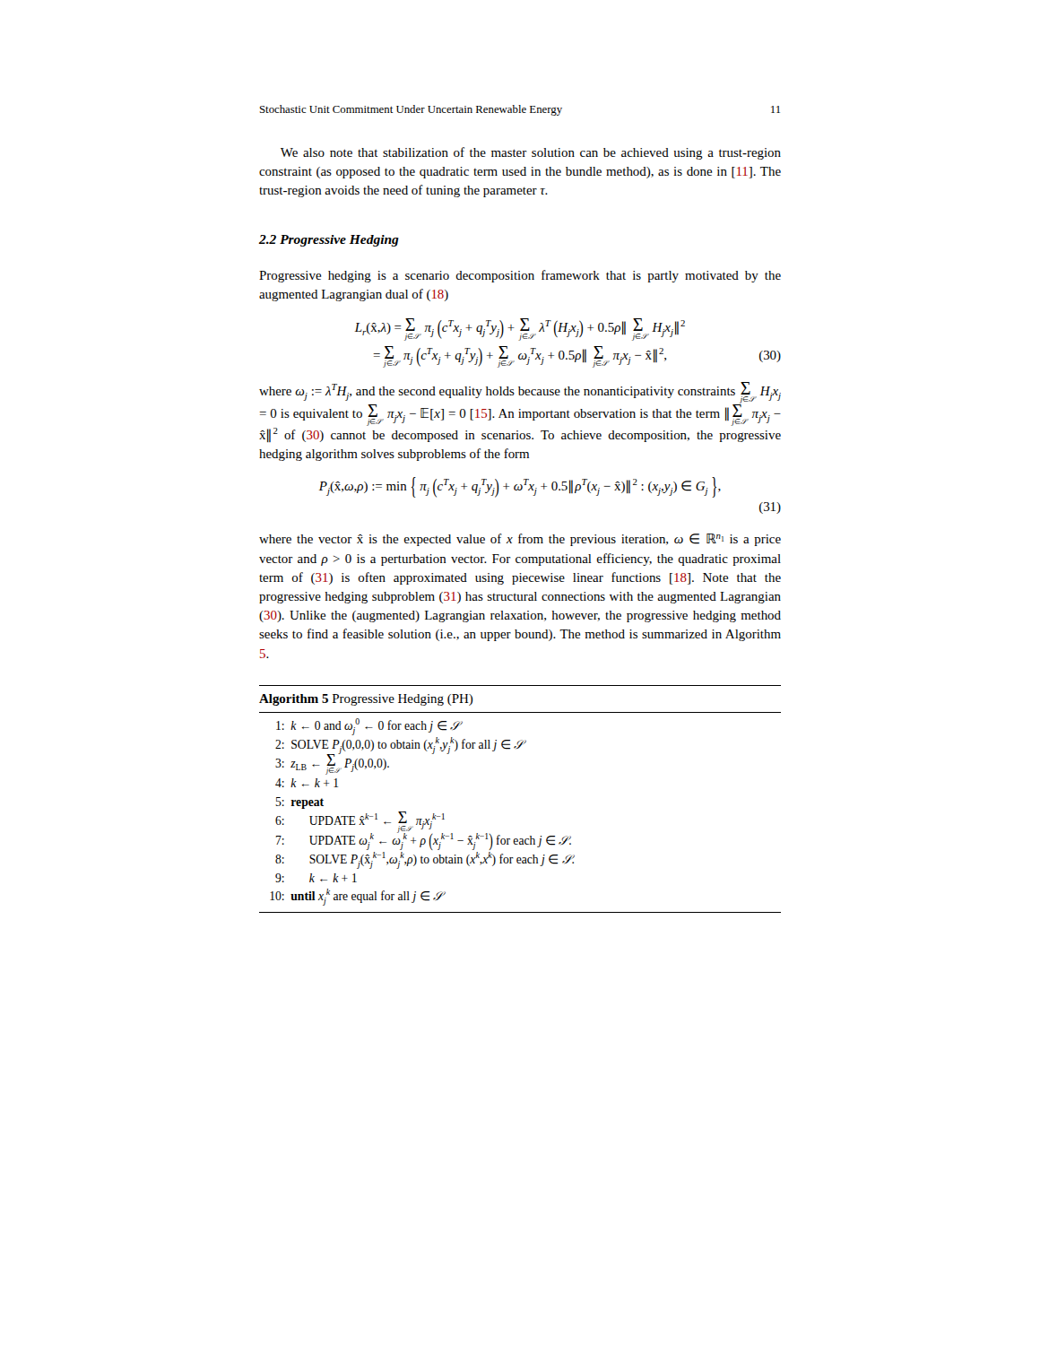Stochastic Unit Commitment Under Uncertain Renewable Energy 11
We also note that stabilization of the master solution can be achieved using a trust-region constraint (as opposed to the quadratic term used in the bundle method), as is done in [11]. The trust-region avoids the need of tuning the parameter τ.
2.2 Progressive Hedging
Progressive hedging is a scenario decomposition framework that is partly motivated by the augmented Lagrangian dual of (18)
Lr(x̂,λ) = Σj∈𝒮 πj (cTxj + qjTyj) + Σj∈𝒮 λT (Hjxj) + 0.5ρ∥ Σj∈𝒮 Hjxj∥2
= Σj∈𝒮 πj (cTxj + qjTyj) + Σj∈𝒮 ωjTxj + 0.5ρ∥ Σj∈𝒮 πjxj − x̂∥2, (30)
where ωj := λTHj, and the second equality holds because the nonanticipativity constraints Σj∈𝒮 Hjxj = 0 is equivalent to Σj∈𝒮 πjxj − 𝔼[x] = 0 [15]. An important observation is that the term ∥Σj∈𝒮 πjxj − x̂∥2 of (30) cannot be decomposed in scenarios. To achieve decomposition, the progressive hedging algorithm solves subproblems of the form
Pj(x̂,ω,ρ) := min { πj (cTxj + qjTyj) + ωTxj + 0.5∥ρT(xj − x̂)∥2 : (xj,yj) ∈ Gj },
(31)
where the vector x̂ is the expected value of x from the previous iteration, ω ∈ ℝn1 is a price vector and ρ > 0 is a perturbation vector. For computational efficiency, the quadratic proximal term of (31) is often approximated using piecewise linear functions [18]. Note that the progressive hedging subproblem (31) has structural connections with the augmented Lagrangian (30). Unlike the (augmented) Lagrangian relaxation, however, the progressive hedging method seeks to find a feasible solution (i.e., an upper bound). The method is summarized in Algorithm 5.
Algorithm 5 Progressive Hedging (PH)
1: k ← 0 and ωj0 ← 0 for each j ∈ 𝒮
2: SOLVE Pj(0,0,0) to obtain (xjk,yjk) for all j ∈ 𝒮
3: zLB ← Σj∈𝒮 Pj(0,0,0).
4: k ← k + 1
5: repeat
6: UPDATE x̂k−1 ← Σj∈𝒮 πjxjk−1
7: UPDATE ωjk ← ωjk + ρ (xjk−1 − x̂jk−1) for each j ∈ 𝒮.
8: SOLVE Pj(x̂jk−1,ωjk,ρ) to obtain (xk,xk) for each j ∈ 𝒮.
9: k ← k + 1
10: until xjk are equal for all j ∈ 𝒮